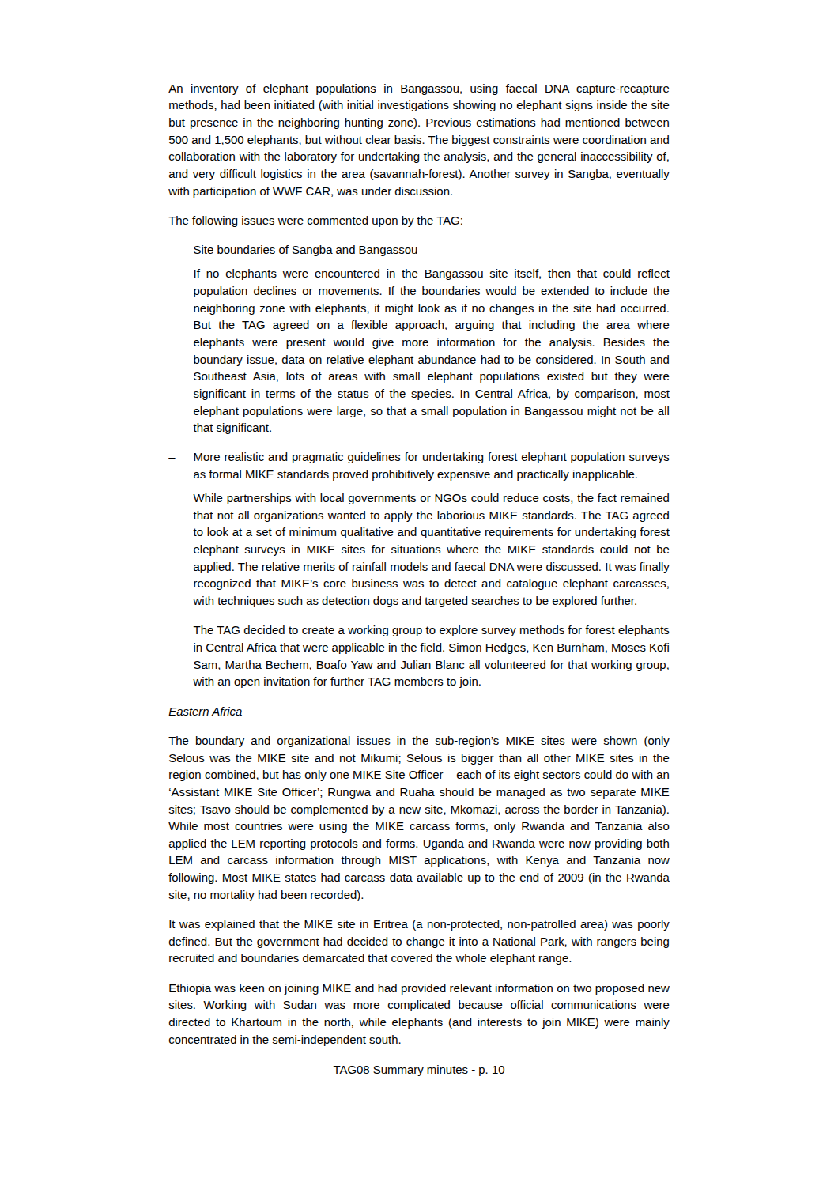An inventory of elephant populations in Bangassou, using faecal DNA capture-recapture methods, had been initiated (with initial investigations showing no elephant signs inside the site but presence in the neighboring hunting zone). Previous estimations had mentioned between 500 and 1,500 elephants, but without clear basis. The biggest constraints were coordination and collaboration with the laboratory for undertaking the analysis, and the general inaccessibility of, and very difficult logistics in the area (savannah-forest). Another survey in Sangba, eventually with participation of WWF CAR, was under discussion.
The following issues were commented upon by the TAG:
– Site boundaries of Sangba and Bangassou
If no elephants were encountered in the Bangassou site itself, then that could reflect population declines or movements. If the boundaries would be extended to include the neighboring zone with elephants, it might look as if no changes in the site had occurred. But the TAG agreed on a flexible approach, arguing that including the area where elephants were present would give more information for the analysis. Besides the boundary issue, data on relative elephant abundance had to be considered. In South and Southeast Asia, lots of areas with small elephant populations existed but they were significant in terms of the status of the species. In Central Africa, by comparison, most elephant populations were large, so that a small population in Bangassou might not be all that significant.
– More realistic and pragmatic guidelines for undertaking forest elephant population surveys as formal MIKE standards proved prohibitively expensive and practically inapplicable.
While partnerships with local governments or NGOs could reduce costs, the fact remained that not all organizations wanted to apply the laborious MIKE standards. The TAG agreed to look at a set of minimum qualitative and quantitative requirements for undertaking forest elephant surveys in MIKE sites for situations where the MIKE standards could not be applied. The relative merits of rainfall models and faecal DNA were discussed. It was finally recognized that MIKE’s core business was to detect and catalogue elephant carcasses, with techniques such as detection dogs and targeted searches to be explored further.
The TAG decided to create a working group to explore survey methods for forest elephants in Central Africa that were applicable in the field. Simon Hedges, Ken Burnham, Moses Kofi Sam, Martha Bechem, Boafo Yaw and Julian Blanc all volunteered for that working group, with an open invitation for further TAG members to join.
Eastern Africa
The boundary and organizational issues in the sub-region’s MIKE sites were shown (only Selous was the MIKE site and not Mikumi; Selous is bigger than all other MIKE sites in the region combined, but has only one MIKE Site Officer – each of its eight sectors could do with an ‘Assistant MIKE Site Officer’; Rungwa and Ruaha should be managed as two separate MIKE sites; Tsavo should be complemented by a new site, Mkomazi, across the border in Tanzania). While most countries were using the MIKE carcass forms, only Rwanda and Tanzania also applied the LEM reporting protocols and forms. Uganda and Rwanda were now providing both LEM and carcass information through MIST applications, with Kenya and Tanzania now following. Most MIKE states had carcass data available up to the end of 2009 (in the Rwanda site, no mortality had been recorded).
It was explained that the MIKE site in Eritrea (a non-protected, non-patrolled area) was poorly defined. But the government had decided to change it into a National Park, with rangers being recruited and boundaries demarcated that covered the whole elephant range.
Ethiopia was keen on joining MIKE and had provided relevant information on two proposed new sites. Working with Sudan was more complicated because official communications were directed to Khartoum in the north, while elephants (and interests to join MIKE) were mainly concentrated in the semi-independent south.
TAG08 Summary minutes - p. 10